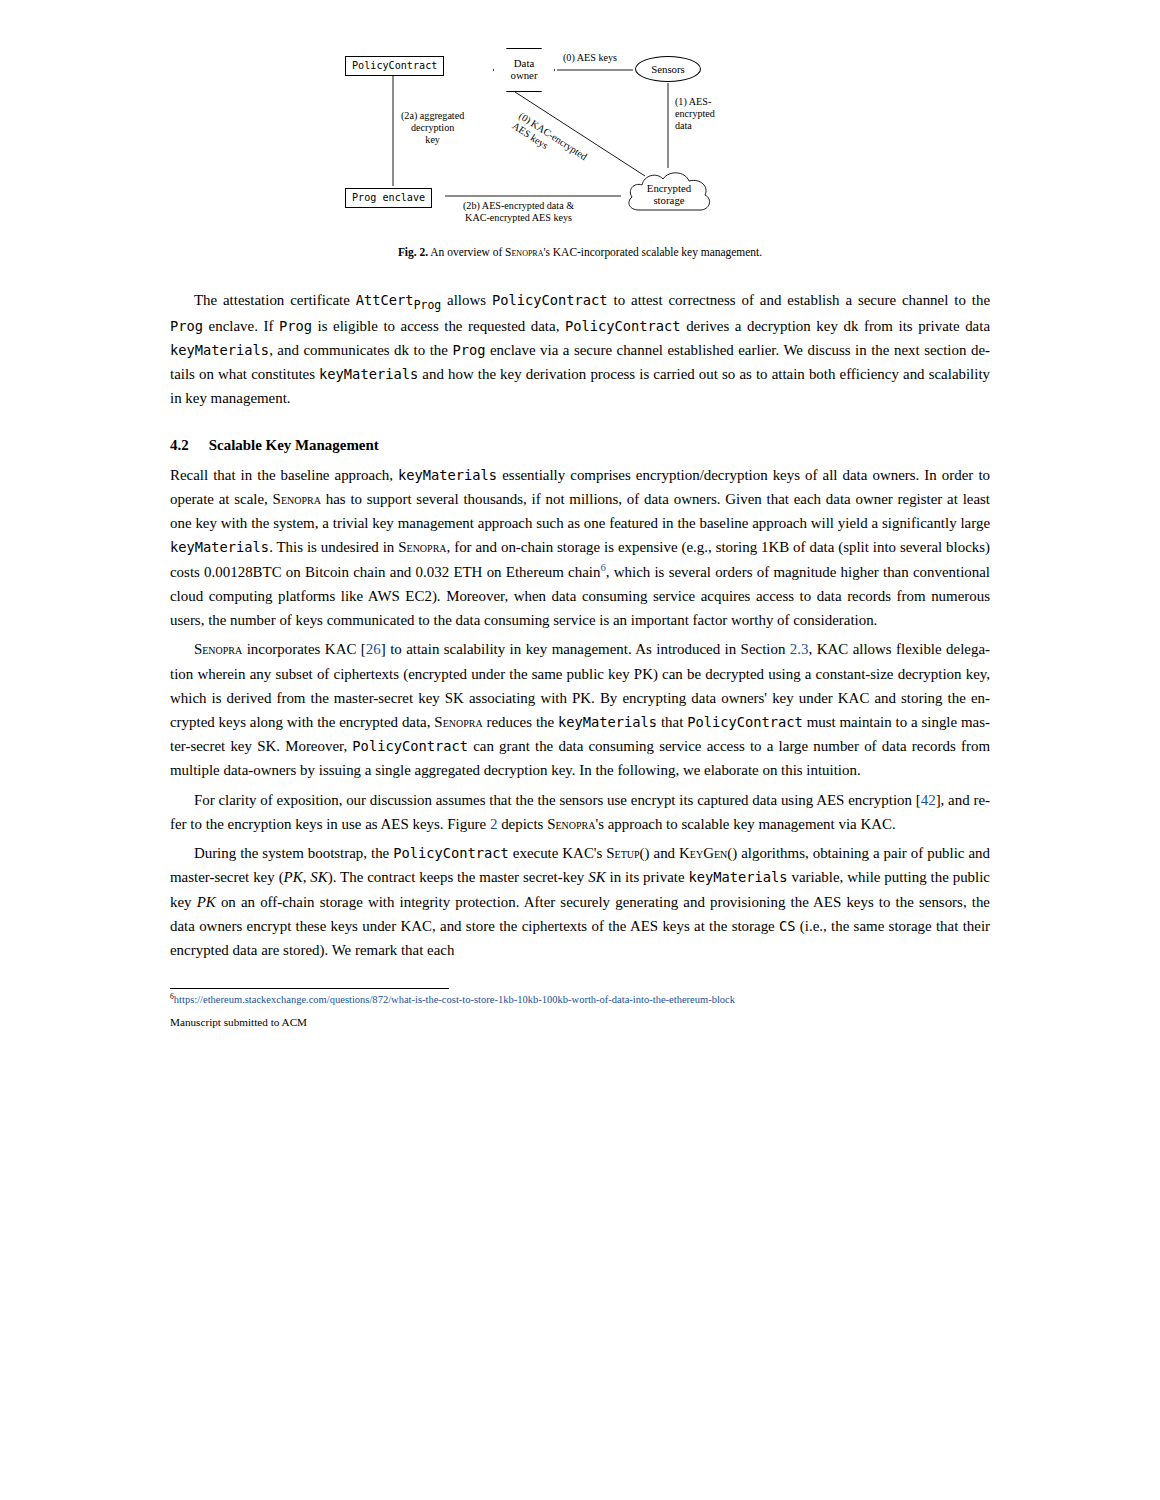PolicyContract
Data
owner
Sensors
Prog enclave
Encrypted
storage
(0) AES keys
(1) AES-
encrypted
data
(2a) aggregated
decryption
key
(2b) AES-encrypted data &
KAC-encrypted AES keys
(0) KAC-encrypted
AES keys
Fig. 2. An overview of Senopra's KAC-incorporated scalable key management.
The attestation certificate AttCertProg allows PolicyContract to attest correctness of and establish a secure channel to the Prog enclave. If Prog is eligible to access the requested data, PolicyContract derives a decryption key dk from its private data keyMaterials, and communicates dk to the Prog enclave via a secure channel established earlier. We discuss in the next section details on what constitutes keyMaterials and how the key derivation process is carried out so as to attain both efficiency and scalability in key management.
4.2 Scalable Key Management
Recall that in the baseline approach, keyMaterials essentially comprises encryption/decryption keys of all data owners. In order to operate at scale, Senopra has to support several thousands, if not millions, of data owners. Given that each data owner register at least one key with the system, a trivial key management approach such as one featured in the baseline approach will yield a significantly large keyMaterials. This is undesired in Senopra, for and on-chain storage is expensive (e.g., storing 1KB of data (split into several blocks) costs 0.00128BTC on Bitcoin chain and 0.032 ETH on Ethereum chain6, which is several orders of magnitude higher than conventional cloud computing platforms like AWS EC2). Moreover, when data consuming service acquires access to data records from numerous users, the number of keys communicated to the data consuming service is an important factor worthy of consideration.
Senopra incorporates KAC [26] to attain scalability in key management. As introduced in Section 2.3, KAC allows flexible delegation wherein any subset of ciphertexts (encrypted under the same public key PK) can be decrypted using a constant-size decryption key, which is derived from the master-secret key SK associating with PK. By encrypting data owners' key under KAC and storing the encrypted keys along with the encrypted data, Senopra reduces the keyMaterials that PolicyContract must maintain to a single master-secret key SK. Moreover, PolicyContract can grant the data consuming service access to a large number of data records from multiple data-owners by issuing a single aggregated decryption key. In the following, we elaborate on this intuition.
For clarity of exposition, our discussion assumes that the the sensors use encrypt its captured data using AES encryption [42], and refer to the encryption keys in use as AES keys. Figure 2 depicts Senopra's approach to scalable key management via KAC.
During the system bootstrap, the PolicyContract execute KAC's Setup() and KeyGen() algorithms, obtaining a pair of public and master-secret key (PK, SK). The contract keeps the master secret-key SK in its private keyMaterials variable, while putting the public key PK on an off-chain storage with integrity protection. After securely generating and provisioning the AES keys to the sensors, the data owners encrypt these keys under KAC, and store the ciphertexts of the AES keys at the storage CS (i.e., the same storage that their encrypted data are stored). We remark that each
6https://ethereum.stackexchange.com/questions/872/what-is-the-cost-to-store-1kb-10kb-100kb-worth-of-data-into-the-ethereum-block
Manuscript submitted to ACM